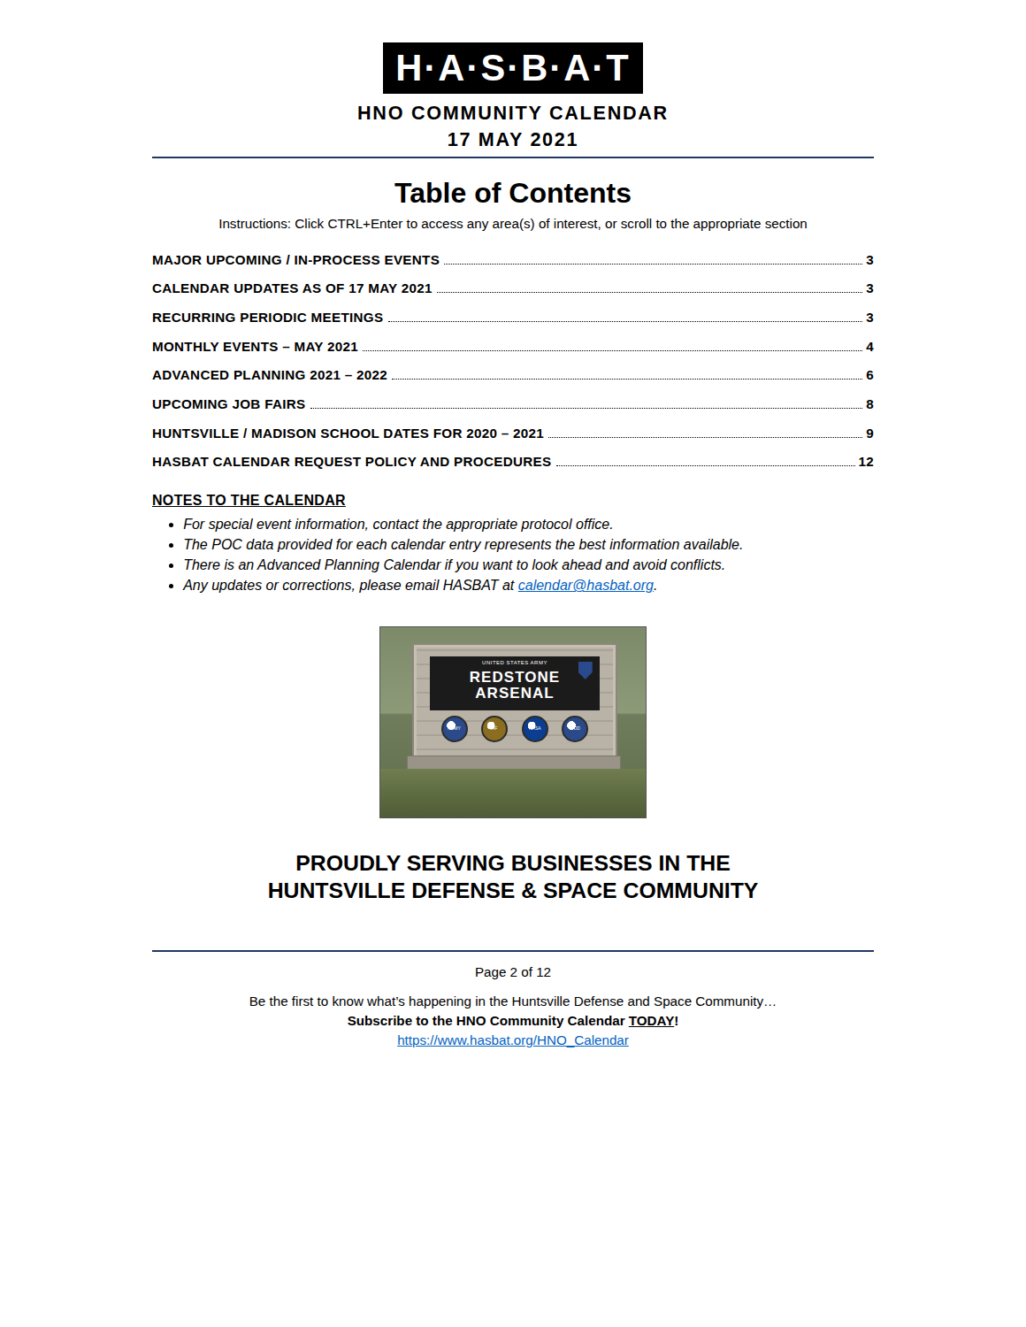H·A·S·B·A·T
HNO COMMUNITY CALENDAR
17 MAY 2021
Table of Contents
Instructions: Click CTRL+Enter to access any area(s) of interest, or scroll to the appropriate section
MAJOR UPCOMING / IN-PROCESS EVENTS 3
CALENDAR UPDATES AS OF 17 MAY 2021 3
RECURRING PERIODIC MEETINGS 3
MONTHLY EVENTS – MAY 2021 4
ADVANCED PLANNING 2021 – 2022 6
UPCOMING JOB FAIRS 8
HUNTSVILLE / MADISON SCHOOL DATES FOR 2020 – 2021 9
HASBAT CALENDAR REQUEST POLICY AND PROCEDURES 12
NOTES TO THE CALENDAR
For special event information, contact the appropriate protocol office.
The POC data provided for each calendar entry represents the best information available.
There is an Advanced Planning Calendar if you want to look ahead and avoid conflicts.
Any updates or corrections, please email HASBAT at calendar@hasbat.org.
UNITED STATES ARMY
REDSTONE
ARSENAL
ARMY
AF
NASA
DOD
PROUDLY SERVING BUSINESSES IN THE
HUNTSVILLE DEFENSE & SPACE COMMUNITY
Page 2 of 12
Be the first to know what’s happening in the Huntsville Defense and Space Community…
Subscribe to the HNO Community Calendar TODAY!
https://www.hasbat.org/HNO_Calendar